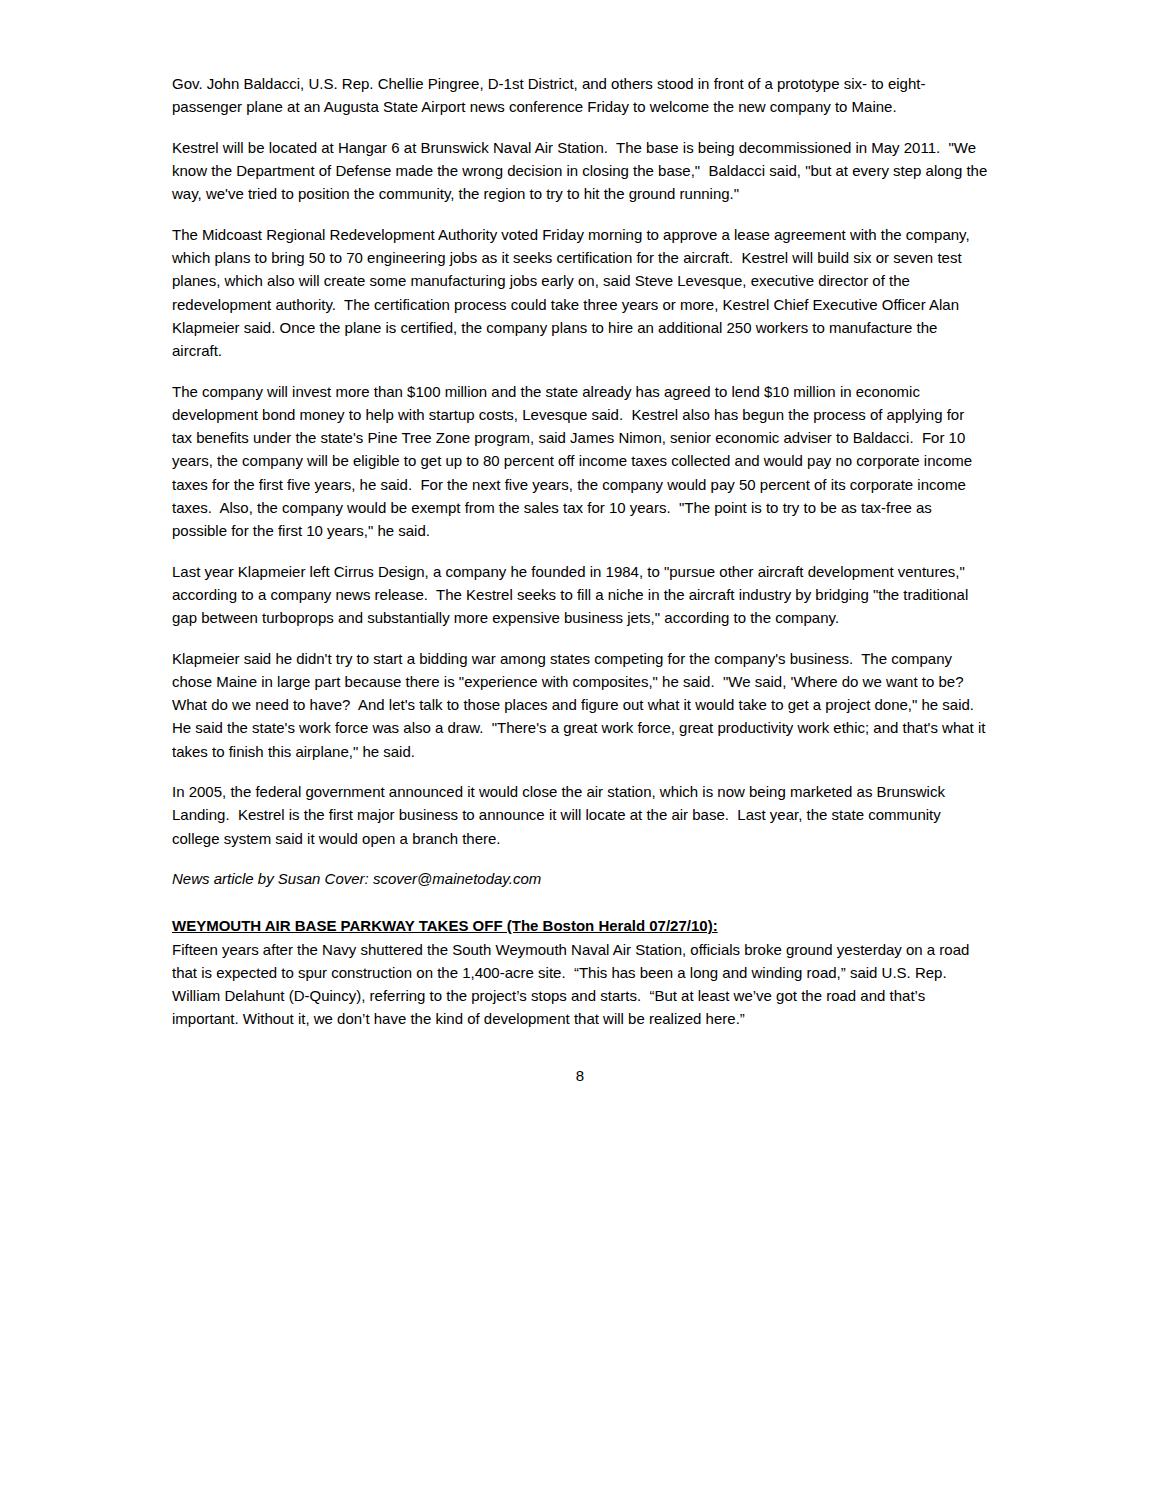Gov. John Baldacci, U.S. Rep. Chellie Pingree, D-1st District, and others stood in front of a prototype six- to eight-passenger plane at an Augusta State Airport news conference Friday to welcome the new company to Maine.
Kestrel will be located at Hangar 6 at Brunswick Naval Air Station. The base is being decommissioned in May 2011. "We know the Department of Defense made the wrong decision in closing the base," Baldacci said, "but at every step along the way, we've tried to position the community, the region to try to hit the ground running."
The Midcoast Regional Redevelopment Authority voted Friday morning to approve a lease agreement with the company, which plans to bring 50 to 70 engineering jobs as it seeks certification for the aircraft. Kestrel will build six or seven test planes, which also will create some manufacturing jobs early on, said Steve Levesque, executive director of the redevelopment authority. The certification process could take three years or more, Kestrel Chief Executive Officer Alan Klapmeier said. Once the plane is certified, the company plans to hire an additional 250 workers to manufacture the aircraft.
The company will invest more than $100 million and the state already has agreed to lend $10 million in economic development bond money to help with startup costs, Levesque said. Kestrel also has begun the process of applying for tax benefits under the state's Pine Tree Zone program, said James Nimon, senior economic adviser to Baldacci. For 10 years, the company will be eligible to get up to 80 percent off income taxes collected and would pay no corporate income taxes for the first five years, he said. For the next five years, the company would pay 50 percent of its corporate income taxes. Also, the company would be exempt from the sales tax for 10 years. "The point is to try to be as tax-free as possible for the first 10 years," he said.
Last year Klapmeier left Cirrus Design, a company he founded in 1984, to "pursue other aircraft development ventures," according to a company news release. The Kestrel seeks to fill a niche in the aircraft industry by bridging "the traditional gap between turboprops and substantially more expensive business jets," according to the company.
Klapmeier said he didn't try to start a bidding war among states competing for the company's business. The company chose Maine in large part because there is "experience with composites," he said. "We said, 'Where do we want to be? What do we need to have? And let's talk to those places and figure out what it would take to get a project done," he said. He said the state's work force was also a draw. "There's a great work force, great productivity work ethic; and that's what it takes to finish this airplane," he said.
In 2005, the federal government announced it would close the air station, which is now being marketed as Brunswick Landing. Kestrel is the first major business to announce it will locate at the air base. Last year, the state community college system said it would open a branch there.
News article by Susan Cover: scover@mainetoday.com
WEYMOUTH AIR BASE PARKWAY TAKES OFF (The Boston Herald 07/27/10):
Fifteen years after the Navy shuttered the South Weymouth Naval Air Station, officials broke ground yesterday on a road that is expected to spur construction on the 1,400-acre site. “This has been a long and winding road,” said U.S. Rep. William Delahunt (D-Quincy), referring to the project’s stops and starts. “But at least we’ve got the road and that’s important. Without it, we don’t have the kind of development that will be realized here.”
8